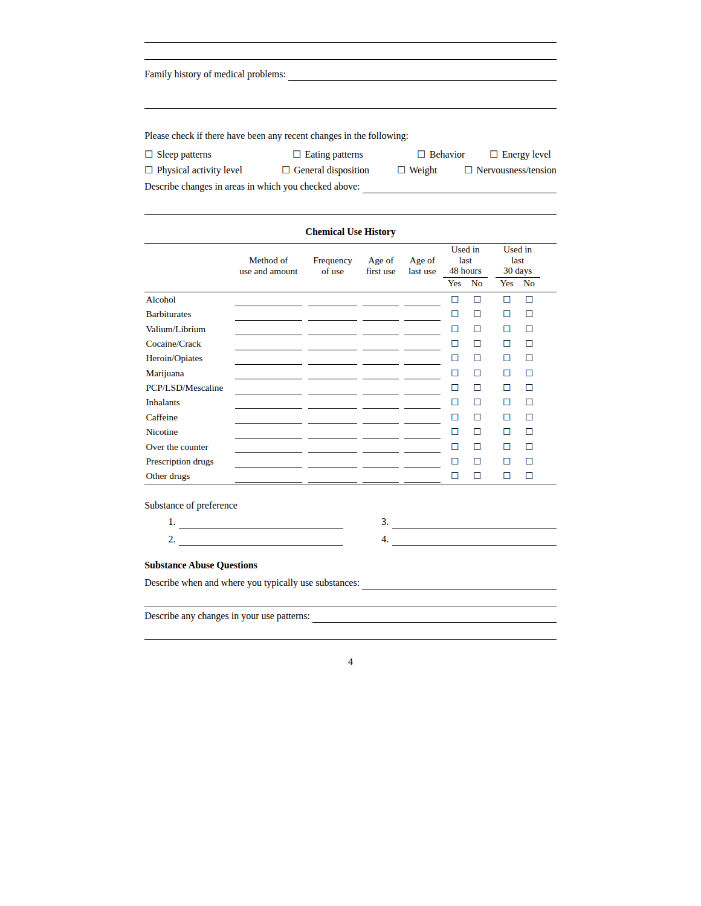Family history of medical problems:
Please check if there have been any recent changes in the following:
☐Sleep patterns
☐Eating patterns
☐Behavior
☐Energy level
☐Physical activity level
☐General disposition
☐Weight
☐Nervousness/tension
Describe changes in areas in which you checked above:
Chemical Use History
| | Method of use and amount | Frequency of use | Age of first use | Age of last use | Used in last 48 hours | | Used in last 30 days | |
| --- | --- | --- | --- | --- | --- | --- | --- | --- |
| | | | | | Yes | No | | Yes | No | |
| Alcohol | | | | | ☐ | ☐ | | ☐ | ☐ | |
| Barbiturates | | | | | ☐ | ☐ | | ☐ | ☐ | |
| Valium/Librium | | | | | ☐ | ☐ | | ☐ | ☐ | |
| Cocaine/Crack | | | | | ☐ | ☐ | | ☐ | ☐ | |
| Heroin/Opiates | | | | | ☐ | ☐ | | ☐ | ☐ | |
| Marijuana | | | | | ☐ | ☐ | | ☐ | ☐ | |
| PCP/LSD/Mescaline | | | | | ☐ | ☐ | | ☐ | ☐ | |
| Inhalants | | | | | ☐ | ☐ | | ☐ | ☐ | |
| Caffeine | | | | | ☐ | ☐ | | ☐ | ☐ | |
| Nicotine | | | | | ☐ | ☐ | | ☐ | ☐ | |
| Over the counter | | | | | ☐ | ☐ | | ☐ | ☐ | |
| Prescription drugs | | | | | ☐ | ☐ | | ☐ | ☐ | |
| Other drugs | | | | | ☐ | ☐ | | ☐ | ☐ | |
Substance of preference
1.
2.
3.
4.
Substance Abuse Questions
Describe when and where you typically use substances:
Describe any changes in your use patterns:
4